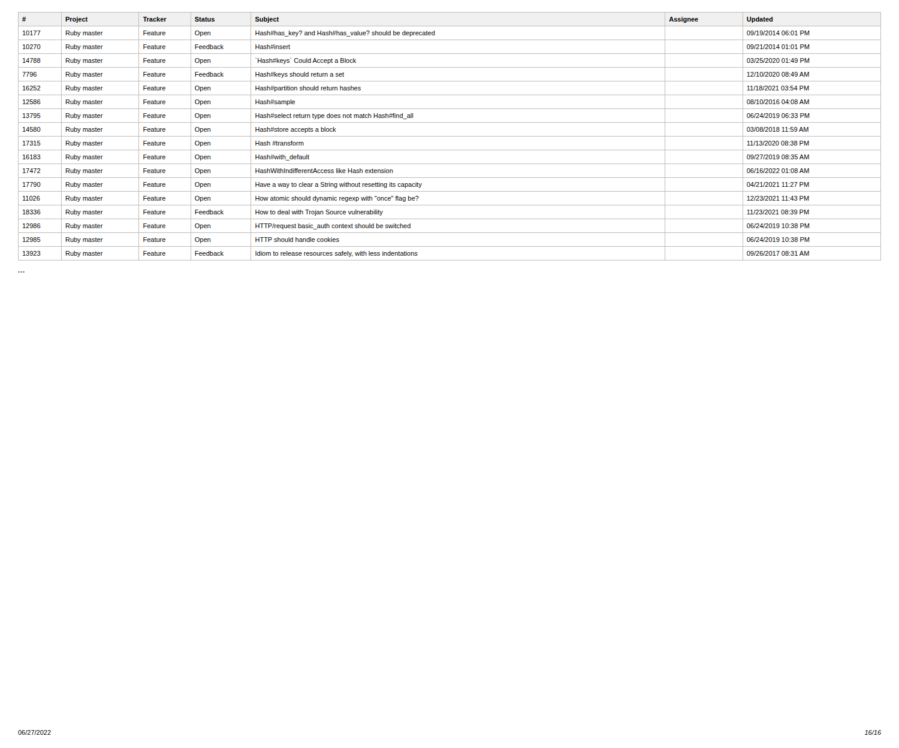Ruby master feature issues
| # | Project | Tracker | Status | Subject | Assignee | Updated |
| --- | --- | --- | --- | --- | --- | --- |
| 10177 | Ruby master | Feature | Open | Hash#has_key? and Hash#has_value? should be deprecated | | 09/19/2014 06:01 PM |
| 10270 | Ruby master | Feature | Feedback | Hash#insert | | 09/21/2014 01:01 PM |
| 14788 | Ruby master | Feature | Open | `Hash#keys` Could Accept a Block | | 03/25/2020 01:49 PM |
| 7796 | Ruby master | Feature | Feedback | Hash#keys should return a set | | 12/10/2020 08:49 AM |
| 16252 | Ruby master | Feature | Open | Hash#partition should return hashes | | 11/18/2021 03:54 PM |
| 12586 | Ruby master | Feature | Open | Hash#sample | | 08/10/2016 04:08 AM |
| 13795 | Ruby master | Feature | Open | Hash#select return type does not match Hash#find_all | | 06/24/2019 06:33 PM |
| 14580 | Ruby master | Feature | Open | Hash#store accepts a block | | 03/08/2018 11:59 AM |
| 17315 | Ruby master | Feature | Open | Hash #transform | | 11/13/2020 08:38 PM |
| 16183 | Ruby master | Feature | Open | Hash#with_default | | 09/27/2019 08:35 AM |
| 17472 | Ruby master | Feature | Open | HashWithIndifferentAccess like Hash extension | | 06/16/2022 01:08 AM |
| 17790 | Ruby master | Feature | Open | Have a way to clear a String without resetting its capacity | | 04/21/2021 11:27 PM |
| 11026 | Ruby master | Feature | Open | How atomic should dynamic regexp with "once" flag be? | | 12/23/2021 11:43 PM |
| 18336 | Ruby master | Feature | Feedback | How to deal with Trojan Source vulnerability | | 11/23/2021 08:39 PM |
| 12986 | Ruby master | Feature | Open | HTTP/request basic_auth context should be switched | | 06/24/2019 10:38 PM |
| 12985 | Ruby master | Feature | Open | HTTP should handle cookies | | 06/24/2019 10:38 PM |
| 13923 | Ruby master | Feature | Feedback | Idiom to release resources safely, with less indentations | | 09/26/2017 08:31 AM |
...
06/27/2022 16/16